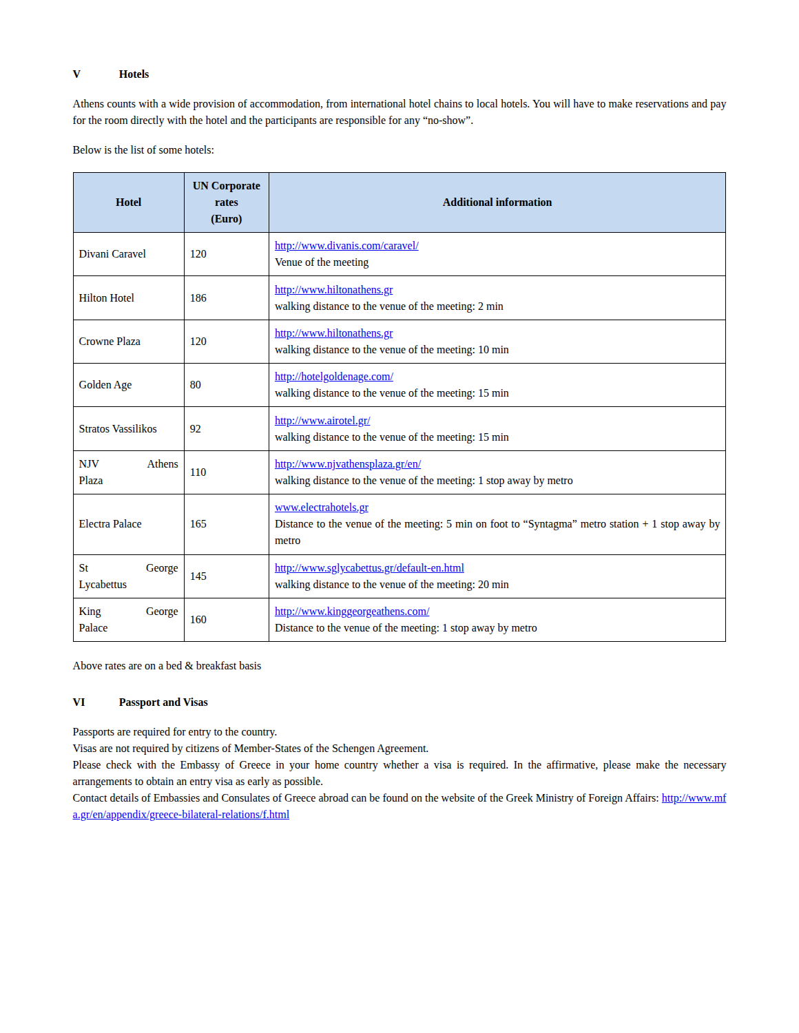VHotels
Athens counts with a wide provision of accommodation, from international hotel chains to local hotels. You will have to make reservations and pay for the room directly with the hotel and the participants are responsible for any “no-show”.
Below is the list of some hotels:
| Hotel | UN Corporate rates (Euro) | Additional information |
| --- | --- | --- |
| Divani Caravel | 120 | http://www.divanis.com/caravel/ Venue of the meeting |
| Hilton Hotel | 186 | http://www.hiltonathens.gr walking distance to the venue of the meeting: 2 min |
| Crowne Plaza | 120 | http://www.hiltonathens.gr walking distance to the venue of the meeting: 10 min |
| Golden Age | 80 | http://hotelgoldenage.com/ walking distance to the venue of the meeting: 15 min |
| Stratos Vassilikos | 92 | http://www.airotel.gr/ walking distance to the venue of the meeting: 15 min |
| NJV Athens Plaza | 110 | http://www.njvathensplaza.gr/en/ walking distance to the venue of the meeting: 1 stop away by metro |
| Electra Palace | 165 | www.electrahotels.gr Distance to the venue of the meeting: 5 min on foot to “Syntagma” metro station + 1 stop away by metro |
| St George Lycabettus | 145 | http://www.sglycabettus.gr/default-en.html walking distance to the venue of the meeting: 20 min |
| King George Palace | 160 | http://www.kinggeorgeathens.com/ Distance to the venue of the meeting: 1 stop away by metro |
Above rates are on a bed & breakfast basis
VIPassport and Visas
Passports are required for entry to the country.
Visas are not required by citizens of Member-States of the Schengen Agreement.
Please check with the Embassy of Greece in your home country whether a visa is required. In the affirmative, please make the necessary arrangements to obtain an entry visa as early as possible.
Contact details of Embassies and Consulates of Greece abroad can be found on the website of the Greek Ministry of Foreign Affairs: http://www.mfa.gr/en/appendix/greece-bilateral-relations/f.html